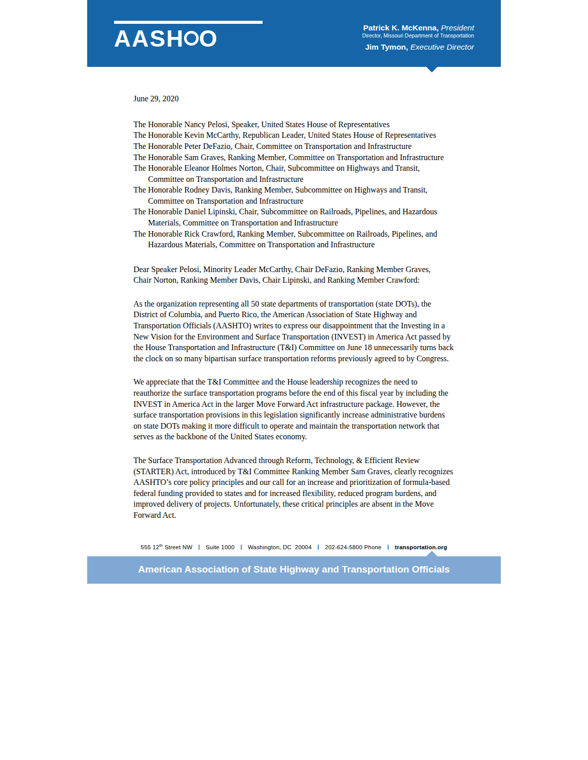AASH O
Patrick K. McKenna, President
Director, Missouri Department of Transportation
Jim Tymon, Executive Director
June 29, 2020
The Honorable Nancy Pelosi, Speaker, United States House of Representatives
The Honorable Kevin McCarthy, Republican Leader, United States House of Representatives
The Honorable Peter DeFazio, Chair, Committee on Transportation and Infrastructure
The Honorable Sam Graves, Ranking Member, Committee on Transportation and Infrastructure
The Honorable Eleanor Holmes Norton, Chair, Subcommittee on Highways and Transit,
Committee on Transportation and Infrastructure
The Honorable Rodney Davis, Ranking Member, Subcommittee on Highways and Transit,
Committee on Transportation and Infrastructure
The Honorable Daniel Lipinski, Chair, Subcommittee on Railroads, Pipelines, and Hazardous
Materials, Committee on Transportation and Infrastructure
The Honorable Rick Crawford, Ranking Member, Subcommittee on Railroads, Pipelines, and
Hazardous Materials, Committee on Transportation and Infrastructure
Dear Speaker Pelosi, Minority Leader McCarthy, Chair DeFazio, Ranking Member Graves,
Chair Norton, Ranking Member Davis, Chair Lipinski, and Ranking Member Crawford:
As the organization representing all 50 state departments of transportation (state DOTs), the District of Columbia, and Puerto Rico, the American Association of State Highway and Transportation Officials (AASHTO) writes to express our disappointment that the Investing in a New Vision for the Environment and Surface Transportation (INVEST) in America Act passed by the House Transportation and Infrastructure (T&I) Committee on June 18 unnecessarily turns back the clock on so many bipartisan surface transportation reforms previously agreed to by Congress.
We appreciate that the T&I Committee and the House leadership recognizes the need to reauthorize the surface transportation programs before the end of this fiscal year by including the INVEST in America Act in the larger Move Forward Act infrastructure package. However, the surface transportation provisions in this legislation significantly increase administrative burdens on state DOTs making it more difficult to operate and maintain the transportation network that serves as the backbone of the United States economy.
The Surface Transportation Advanced through Reform, Technology, & Efficient Review (STARTER) Act, introduced by T&I Committee Ranking Member Sam Graves, clearly recognizes AASHTO’s core policy principles and our call for an increase and prioritization of formula-based federal funding provided to states and for increased flexibility, reduced program burdens, and improved delivery of projects. Unfortunately, these critical principles are absent in the Move Forward Act.
555 12th Street NW | Suite 1000 | Washington, DC 20004 | 202-624-5800 Phone | transportation.org
American Association of State Highway and Transportation Officials